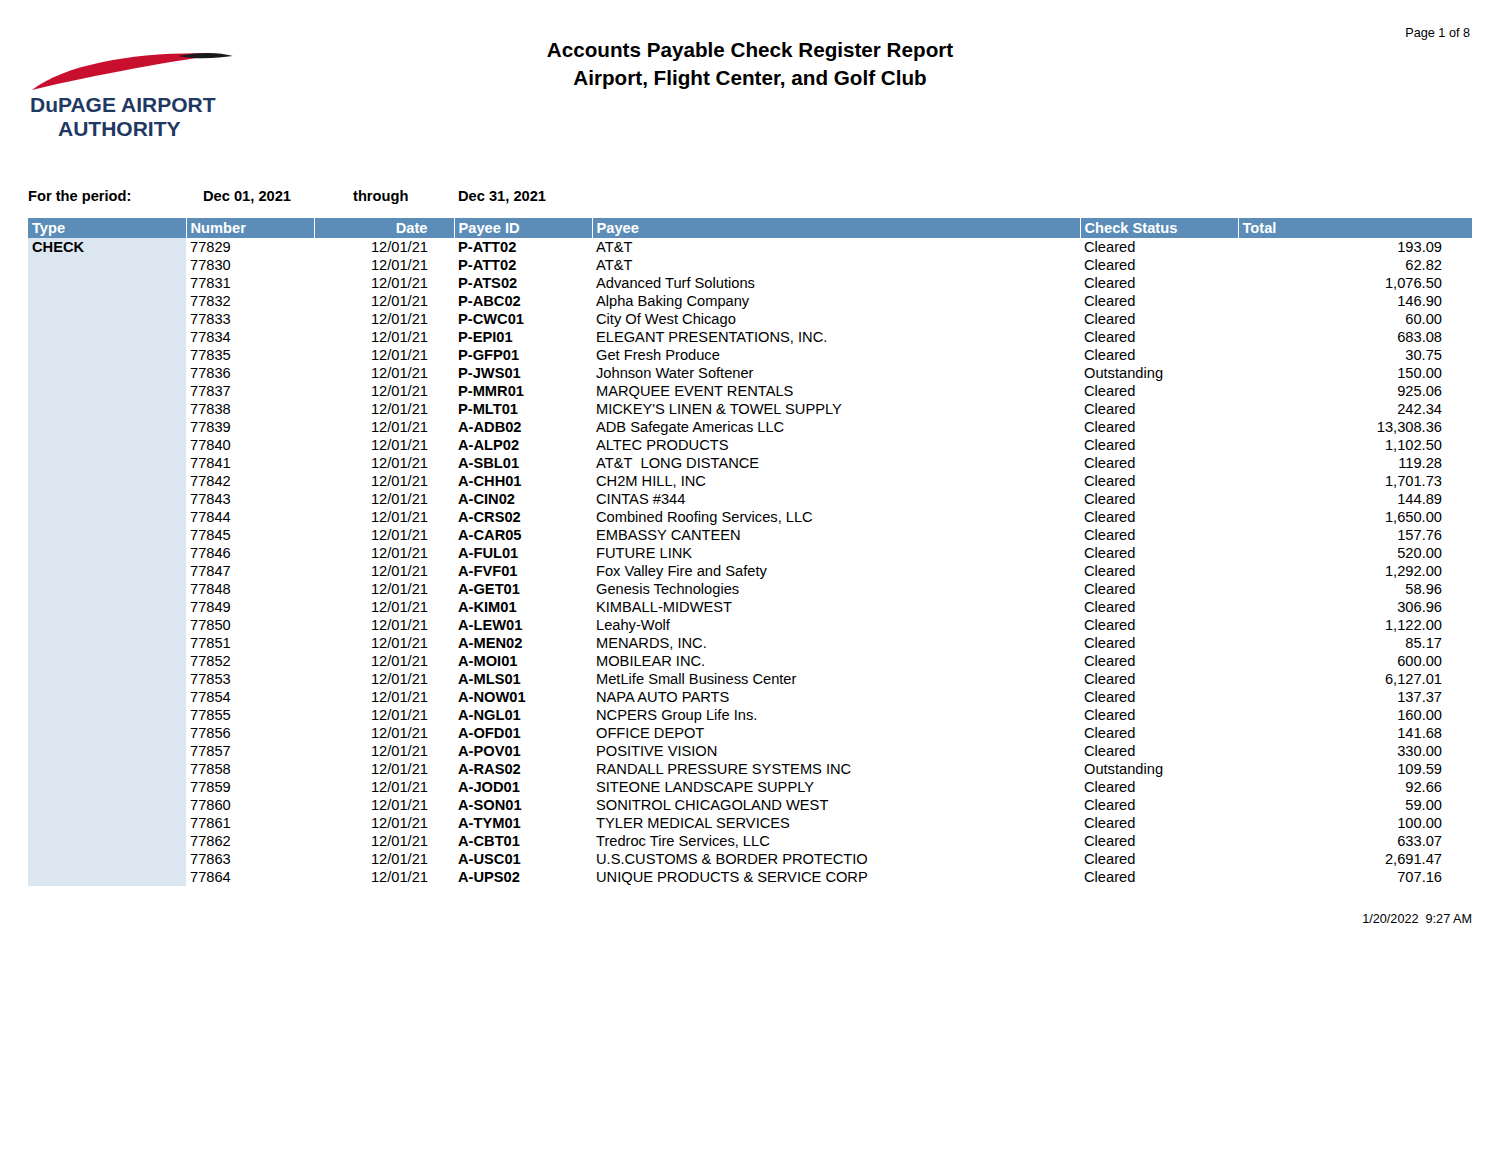Page 1 of 8
DuPAGE AIRPORT AUTHORITY
Accounts Payable Check Register Report
Airport, Flight Center, and Golf Club
For the period: Dec 01, 2021 through Dec 31, 2021
| Type | Number | Date | Payee ID | Payee | Check Status | Total |
| --- | --- | --- | --- | --- | --- | --- |
| CHECK | 77829 | 12/01/21 | P-ATT02 | AT&T | Cleared | 193.09 |
| | 77830 | 12/01/21 | P-ATT02 | AT&T | Cleared | 62.82 |
| | 77831 | 12/01/21 | P-ATS02 | Advanced Turf Solutions | Cleared | 1,076.50 |
| | 77832 | 12/01/21 | P-ABC02 | Alpha Baking Company | Cleared | 146.90 |
| | 77833 | 12/01/21 | P-CWC01 | City Of West Chicago | Cleared | 60.00 |
| | 77834 | 12/01/21 | P-EPI01 | ELEGANT PRESENTATIONS, INC. | Cleared | 683.08 |
| | 77835 | 12/01/21 | P-GFP01 | Get Fresh Produce | Cleared | 30.75 |
| | 77836 | 12/01/21 | P-JWS01 | Johnson Water Softener | Outstanding | 150.00 |
| | 77837 | 12/01/21 | P-MMR01 | MARQUEE EVENT RENTALS | Cleared | 925.06 |
| | 77838 | 12/01/21 | P-MLT01 | MICKEY'S LINEN & TOWEL SUPPLY | Cleared | 242.34 |
| | 77839 | 12/01/21 | A-ADB02 | ADB Safegate Americas LLC | Cleared | 13,308.36 |
| | 77840 | 12/01/21 | A-ALP02 | ALTEC PRODUCTS | Cleared | 1,102.50 |
| | 77841 | 12/01/21 | A-SBL01 | AT&T LONG DISTANCE | Cleared | 119.28 |
| | 77842 | 12/01/21 | A-CHH01 | CH2M HILL, INC | Cleared | 1,701.73 |
| | 77843 | 12/01/21 | A-CIN02 | CINTAS #344 | Cleared | 144.89 |
| | 77844 | 12/01/21 | A-CRS02 | Combined Roofing Services, LLC | Cleared | 1,650.00 |
| | 77845 | 12/01/21 | A-CAR05 | EMBASSY CANTEEN | Cleared | 157.76 |
| | 77846 | 12/01/21 | A-FUL01 | FUTURE LINK | Cleared | 520.00 |
| | 77847 | 12/01/21 | A-FVF01 | Fox Valley Fire and Safety | Cleared | 1,292.00 |
| | 77848 | 12/01/21 | A-GET01 | Genesis Technologies | Cleared | 58.96 |
| | 77849 | 12/01/21 | A-KIM01 | KIMBALL-MIDWEST | Cleared | 306.96 |
| | 77850 | 12/01/21 | A-LEW01 | Leahy-Wolf | Cleared | 1,122.00 |
| | 77851 | 12/01/21 | A-MEN02 | MENARDS, INC. | Cleared | 85.17 |
| | 77852 | 12/01/21 | A-MOI01 | MOBILEAR INC. | Cleared | 600.00 |
| | 77853 | 12/01/21 | A-MLS01 | MetLife Small Business Center | Cleared | 6,127.01 |
| | 77854 | 12/01/21 | A-NOW01 | NAPA AUTO PARTS | Cleared | 137.37 |
| | 77855 | 12/01/21 | A-NGL01 | NCPERS Group Life Ins. | Cleared | 160.00 |
| | 77856 | 12/01/21 | A-OFD01 | OFFICE DEPOT | Cleared | 141.68 |
| | 77857 | 12/01/21 | A-POV01 | POSITIVE VISION | Cleared | 330.00 |
| | 77858 | 12/01/21 | A-RAS02 | RANDALL PRESSURE SYSTEMS INC | Outstanding | 109.59 |
| | 77859 | 12/01/21 | A-JOD01 | SITEONE LANDSCAPE SUPPLY | Cleared | 92.66 |
| | 77860 | 12/01/21 | A-SON01 | SONITROL CHICAGOLAND WEST | Cleared | 59.00 |
| | 77861 | 12/01/21 | A-TYM01 | TYLER MEDICAL SERVICES | Cleared | 100.00 |
| | 77862 | 12/01/21 | A-CBT01 | Tredroc Tire Services, LLC | Cleared | 633.07 |
| | 77863 | 12/01/21 | A-USC01 | U.S.CUSTOMS & BORDER PROTECTIO | Cleared | 2,691.47 |
| | 77864 | 12/01/21 | A-UPS02 | UNIQUE PRODUCTS & SERVICE CORP | Cleared | 707.16 |
1/20/2022 9:27 AM